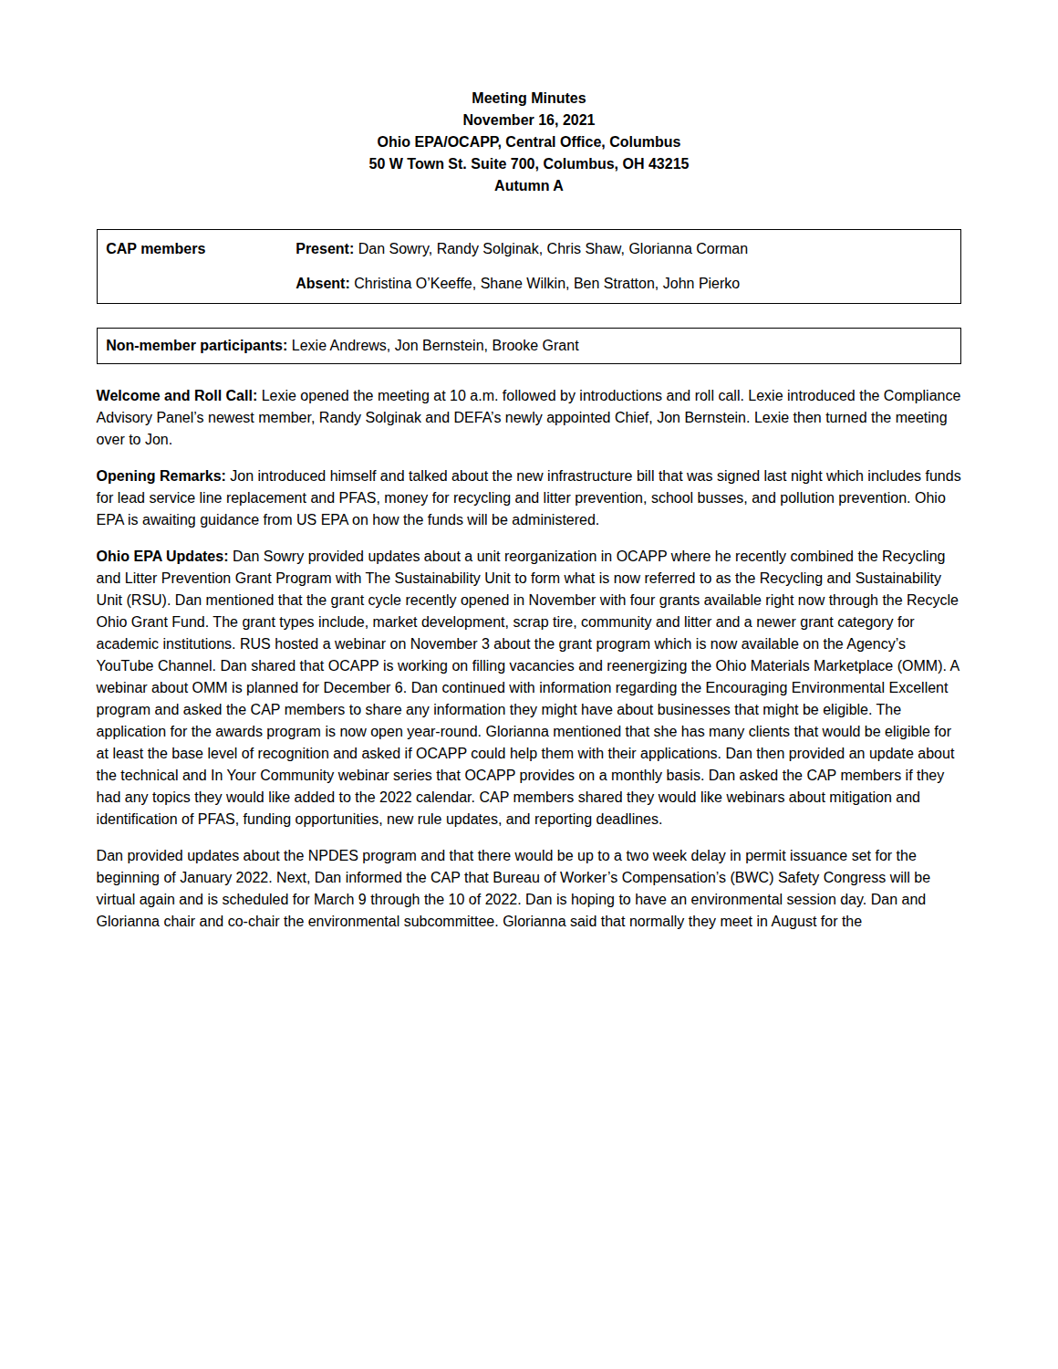Meeting Minutes
November 16, 2021
Ohio EPA/OCAPP, Central Office, Columbus
50 W Town St. Suite 700, Columbus, OH 43215
Autumn A
| CAP members | Present: Dan Sowry, Randy Solginak, Chris Shaw, Glorianna Corman Absent: Christina O’Keeffe, Shane Wilkin, Ben Stratton, John Pierko |
| Non-member participants: Lexie Andrews, Jon Bernstein, Brooke Grant |
Welcome and Roll Call: Lexie opened the meeting at 10 a.m. followed by introductions and roll call. Lexie introduced the Compliance Advisory Panel’s newest member, Randy Solginak and DEFA’s newly appointed Chief, Jon Bernstein. Lexie then turned the meeting over to Jon.
Opening Remarks: Jon introduced himself and talked about the new infrastructure bill that was signed last night which includes funds for lead service line replacement and PFAS, money for recycling and litter prevention, school busses, and pollution prevention. Ohio EPA is awaiting guidance from US EPA on how the funds will be administered.
Ohio EPA Updates: Dan Sowry provided updates about a unit reorganization in OCAPP where he recently combined the Recycling and Litter Prevention Grant Program with The Sustainability Unit to form what is now referred to as the Recycling and Sustainability Unit (RSU). Dan mentioned that the grant cycle recently opened in November with four grants available right now through the Recycle Ohio Grant Fund. The grant types include, market development, scrap tire, community and litter and a newer grant category for academic institutions. RUS hosted a webinar on November 3 about the grant program which is now available on the Agency’s YouTube Channel. Dan shared that OCAPP is working on filling vacancies and reenergizing the Ohio Materials Marketplace (OMM). A webinar about OMM is planned for December 6. Dan continued with information regarding the Encouraging Environmental Excellent program and asked the CAP members to share any information they might have about businesses that might be eligible. The application for the awards program is now open year-round. Glorianna mentioned that she has many clients that would be eligible for at least the base level of recognition and asked if OCAPP could help them with their applications. Dan then provided an update about the technical and In Your Community webinar series that OCAPP provides on a monthly basis. Dan asked the CAP members if they had any topics they would like added to the 2022 calendar. CAP members shared they would like webinars about mitigation and identification of PFAS, funding opportunities, new rule updates, and reporting deadlines.
Dan provided updates about the NPDES program and that there would be up to a two week delay in permit issuance set for the beginning of January 2022. Next, Dan informed the CAP that Bureau of Worker’s Compensation’s (BWC) Safety Congress will be virtual again and is scheduled for March 9 through the 10 of 2022. Dan is hoping to have an environmental session day. Dan and Glorianna chair and co-chair the environmental subcommittee. Glorianna said that normally they meet in August for the